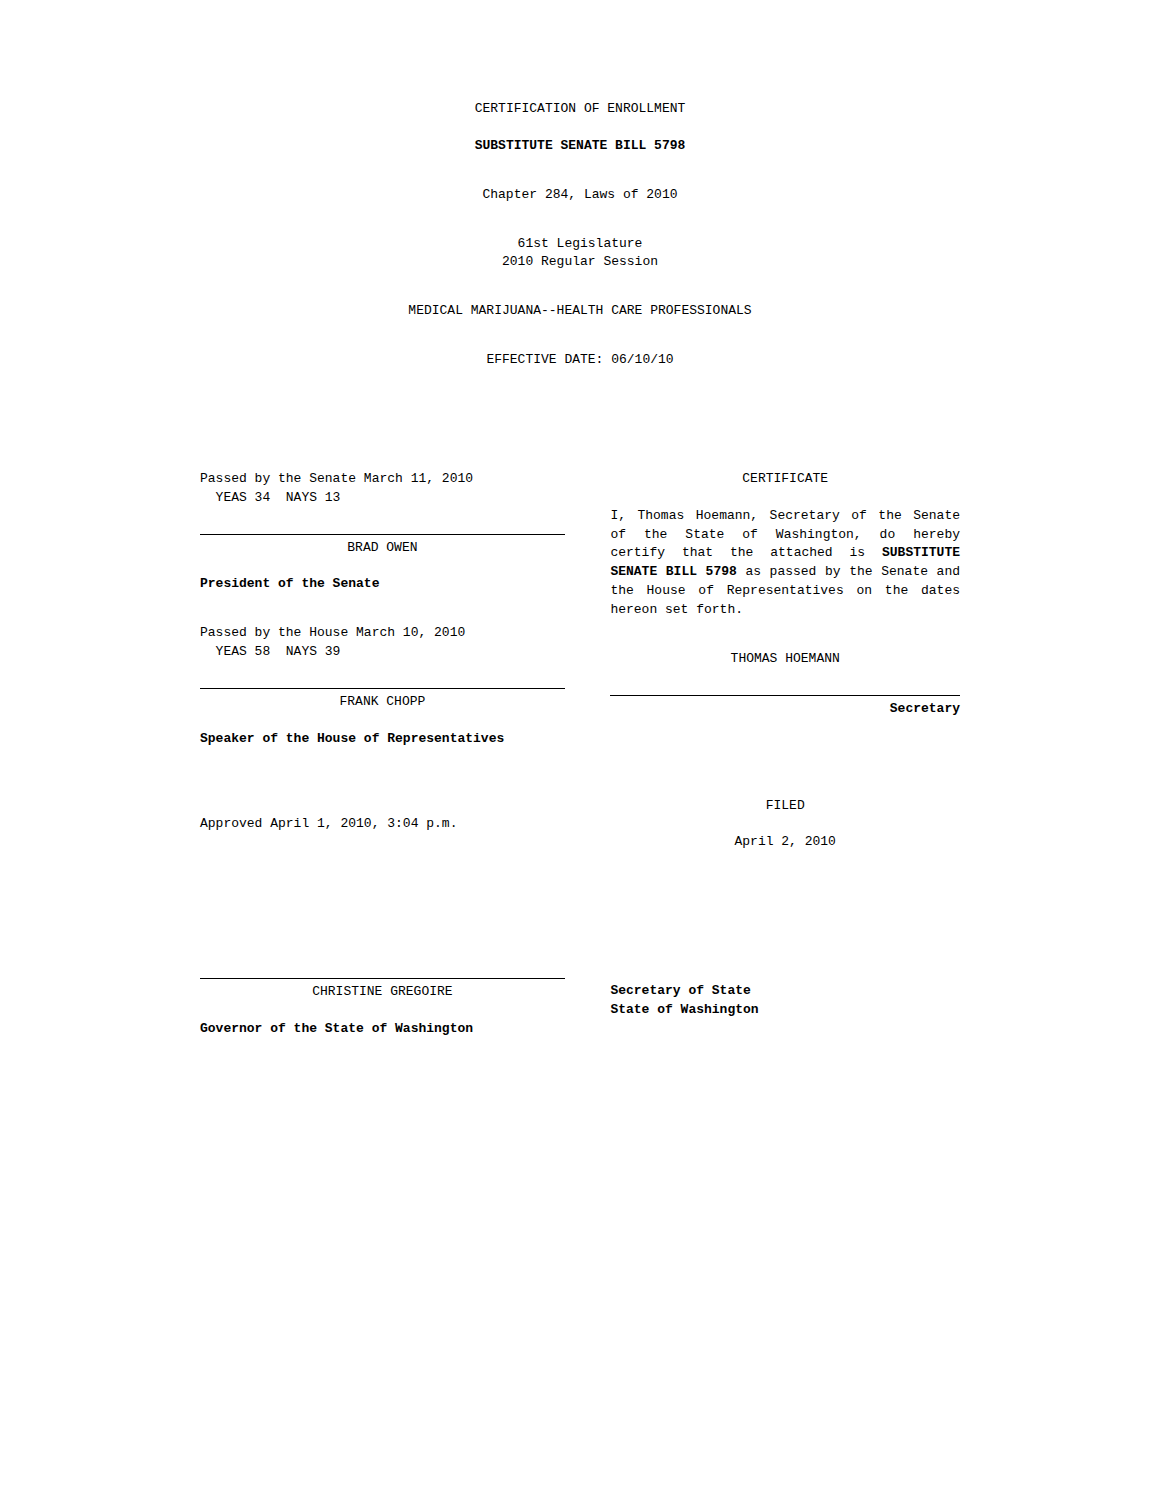CERTIFICATION OF ENROLLMENT
SUBSTITUTE SENATE BILL 5798
Chapter 284, Laws of 2010
61st Legislature
2010 Regular Session
MEDICAL MARIJUANA--HEALTH CARE PROFESSIONALS
EFFECTIVE DATE: 06/10/10
Passed by the Senate March 11, 2010
YEAS 34 NAYS 13
BRAD OWEN
President of the Senate
Passed by the House March 10, 2010
YEAS 58 NAYS 39
FRANK CHOPP
Speaker of the House of Representatives
Approved April 1, 2010, 3:04 p.m.
CERTIFICATE
I, Thomas Hoemann, Secretary of the Senate of the State of Washington, do hereby certify that the attached is SUBSTITUTE SENATE BILL 5798 as passed by the Senate and the House of Representatives on the dates hereon set forth.
THOMAS HOEMANN
Secretary
FILED
April 2, 2010
CHRISTINE GREGOIRE
Governor of the State of Washington
Secretary of State
State of Washington